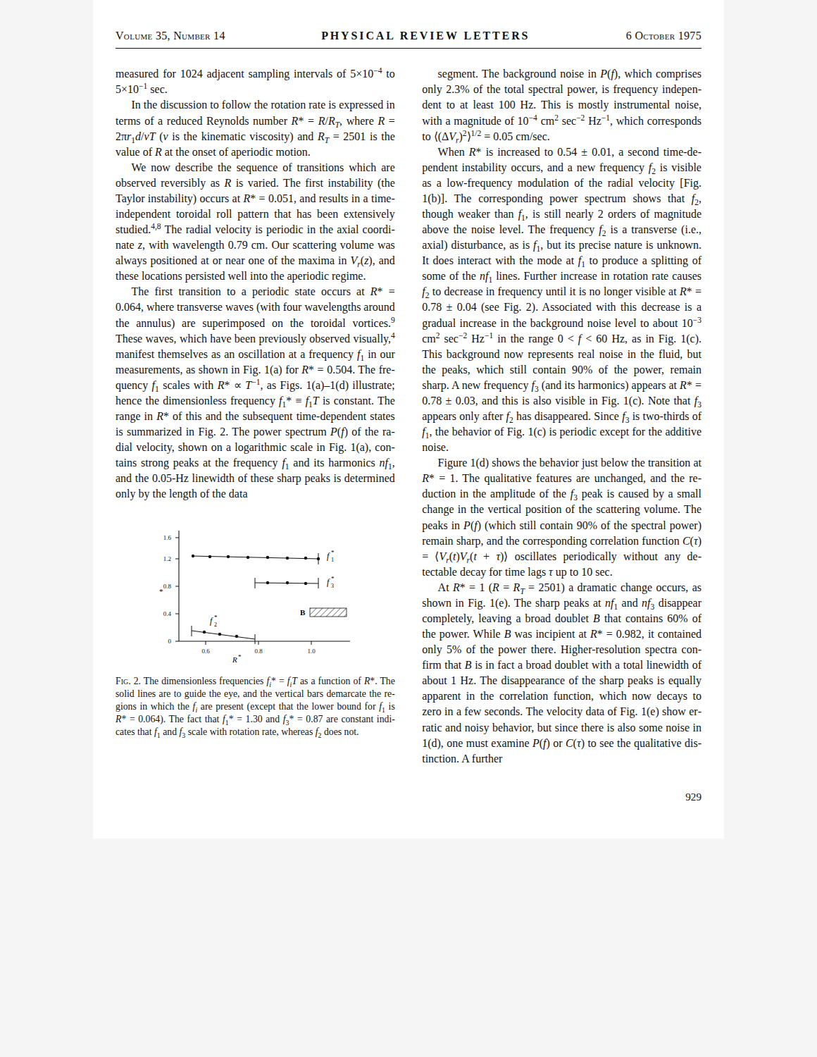Volume 35, Number 14
Physical Review Letters
6 October 1975
measured for 1024 adjacent sampling intervals of 5×10−4 to 5×10−1 sec.
In the discussion to follow the rotation rate is expressed in terms of a reduced Reynolds number R* = R/RT, where R = 2πr1d/νT (ν is the kinematic viscosity) and RT = 2501 is the value of R at the onset of aperiodic motion.
We now describe the sequence of transitions which are observed reversibly as R is varied. The first instability (the Taylor instability) occurs at R* = 0.051, and results in a time-independent toroidal roll pattern that has been extensively studied.4,8 The radial velocity is periodic in the axial coordinate z, with wavelength 0.79 cm. Our scattering volume was always positioned at or near one of the maxima in Vr(z), and these locations persisted well into the aperiodic regime.
The first transition to a periodic state occurs at R* = 0.064, where transverse waves (with four wavelengths around the annulus) are superimposed on the toroidal vortices.9 These waves, which have been previously observed visually,4 manifest themselves as an oscillation at a frequency f1 in our measurements, as shown in Fig. 1(a) for R* = 0.504. The frequency f1 scales with R* ∝ T−1, as Figs. 1(a)–1(d) illustrate; hence the dimensionless frequency f1* ≡ f1T is constant. The range in R* of this and the subsequent time-dependent states is summarized in Fig. 2. The power spectrum P(f) of the radial velocity, shown on a logarithmic scale in Fig. 1(a), contains strong peaks at the frequency f1 and its harmonics nf1, and the 0.05-Hz linewidth of these sharp peaks is determined only by the length of the data
0 0.4 0.8 1.2 1.6 0.6 0.8 1.0 R * * f 1 * f 3 * f 2 * B
Fig. 2. The dimensionless frequencies fi* = fiT as a function of R*. The solid lines are to guide the eye, and the vertical bars demarcate the regions in which the fi are present (except that the lower bound for f1 is R* = 0.064). The fact that f1* = 1.30 and f3* = 0.87 are constant indicates that f1 and f3 scale with rotation rate, whereas f2 does not.
segment. The background noise in P(f), which comprises only 2.3% of the total spectral power, is frequency independent to at least 100 Hz. This is mostly instrumental noise, with a magnitude of 10−4 cm2 sec−2 Hz−1, which corresponds to ⟨(ΔVr)2⟩1/2 = 0.05 cm/sec.
When R* is increased to 0.54 ± 0.01, a second time-dependent instability occurs, and a new frequency f2 is visible as a low-frequency modulation of the radial velocity [Fig. 1(b)]. The corresponding power spectrum shows that f2, though weaker than f1, is still nearly 2 orders of magnitude above the noise level. The frequency f2 is a transverse (i.e., axial) disturbance, as is f1, but its precise nature is unknown. It does interact with the mode at f1 to produce a splitting of some of the nf1 lines. Further increase in rotation rate causes f2 to decrease in frequency until it is no longer visible at R* = 0.78 ± 0.04 (see Fig. 2). Associated with this decrease is a gradual increase in the background noise level to about 10−3 cm2 sec−2 Hz−1 in the range 0 < f < 60 Hz, as in Fig. 1(c). This background now represents real noise in the fluid, but the peaks, which still contain 90% of the power, remain sharp. A new frequency f3 (and its harmonics) appears at R* = 0.78 ± 0.03, and this is also visible in Fig. 1(c). Note that f3 appears only after f2 has disappeared. Since f3 is two-thirds of f1, the behavior of Fig. 1(c) is periodic except for the additive noise.
Figure 1(d) shows the behavior just below the transition at R* = 1. The qualitative features are unchanged, and the reduction in the amplitude of the f3 peak is caused by a small change in the vertical position of the scattering volume. The peaks in P(f) (which still contain 90% of the spectral power) remain sharp, and the corresponding correlation function C(τ) = ⟨Vr(t)Vr(t + τ)⟩ oscillates periodically without any detectable decay for time lags τ up to 10 sec.
At R* = 1 (R = RT = 2501) a dramatic change occurs, as shown in Fig. 1(e). The sharp peaks at nf1 and nf3 disappear completely, leaving a broad doublet B that contains 60% of the power. While B was incipient at R* = 0.982, it contained only 5% of the power there. Higher-resolution spectra confirm that B is in fact a broad doublet with a total linewidth of about 1 Hz. The disappearance of the sharp peaks is equally apparent in the correlation function, which now decays to zero in a few seconds. The velocity data of Fig. 1(e) show erratic and noisy behavior, but since there is also some noise in 1(d), one must examine P(f) or C(τ) to see the qualitative distinction. A further
929